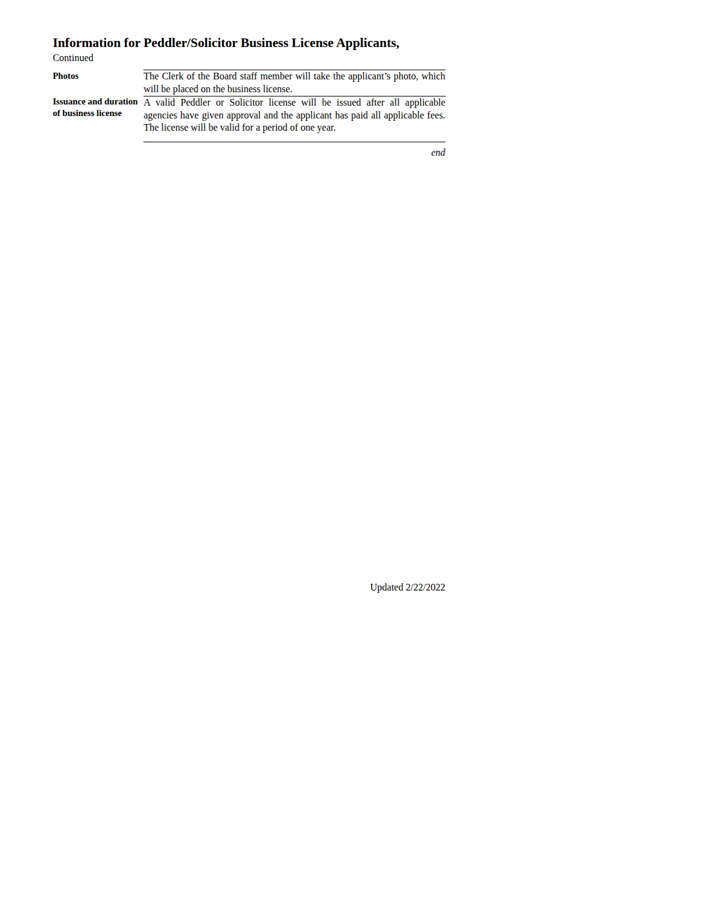Information for Peddler/Solicitor Business License Applicants,
Continued
| Photos | The Clerk of the Board staff member will take the applicant’s photo, which will be placed on the business license. |
| Issuance and duration of business license | A valid Peddler or Solicitor license will be issued after all applicable agencies have given approval and the applicant has paid all applicable fees. The license will be valid for a period of one year. |
end
Updated 2/22/2022